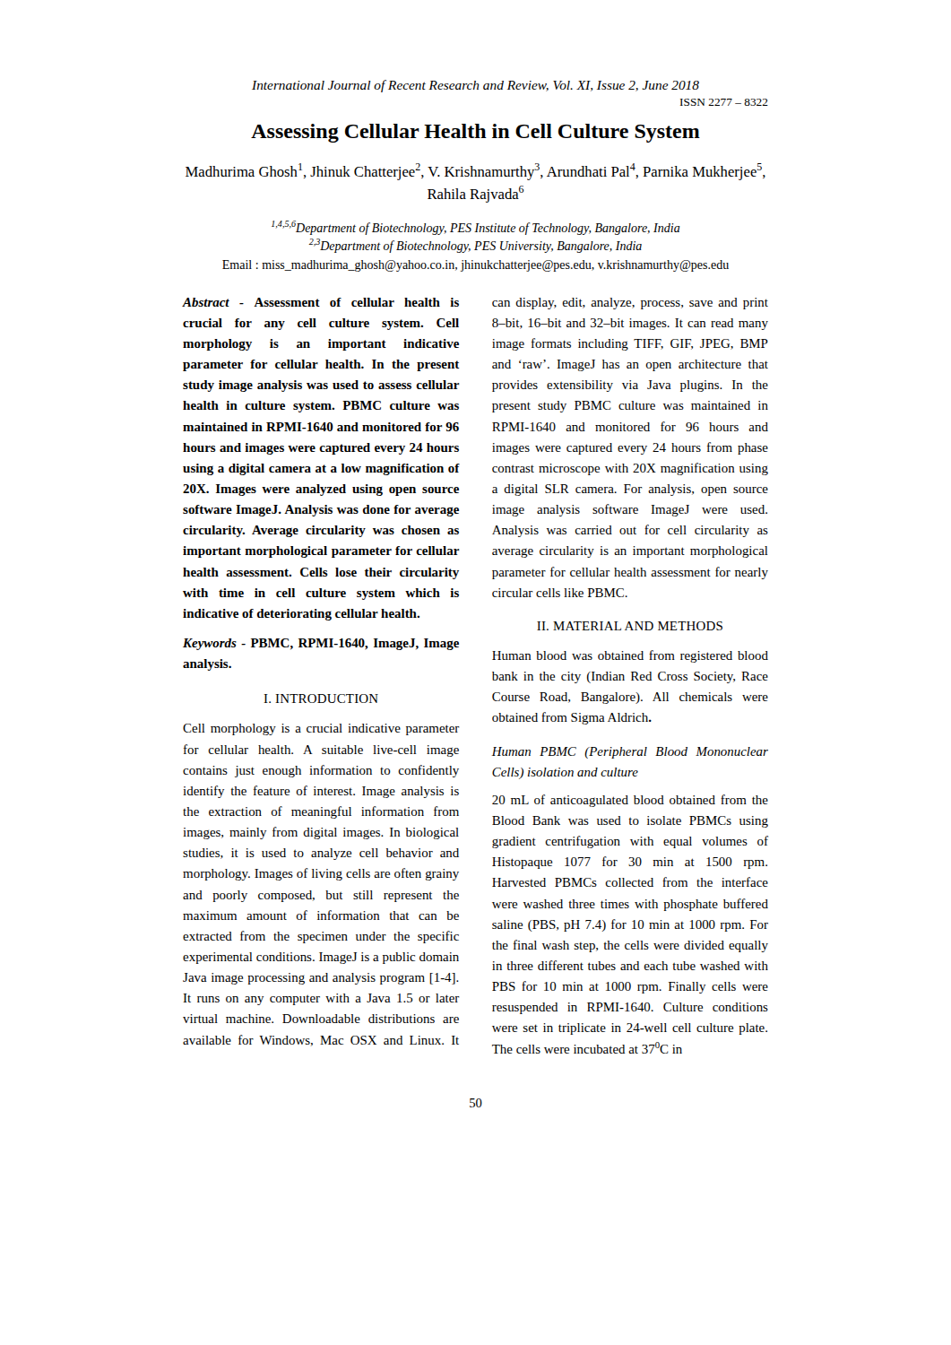International Journal of Recent Research and Review, Vol. XI, Issue 2, June 2018
ISSN 2277 – 8322
Assessing Cellular Health in Cell Culture System
Madhurima Ghosh1, Jhinuk Chatterjee2, V. Krishnamurthy3, Arundhati Pal4, Parnika Mukherjee5, Rahila Rajvada6
1,4,5,6Department of Biotechnology, PES Institute of Technology, Bangalore, India
2,3Department of Biotechnology, PES University, Bangalore, India
Email : miss_madhurima_ghosh@yahoo.co.in, jhinukchatterjee@pes.edu, v.krishnamurthy@pes.edu
Abstract - Assessment of cellular health is crucial for any cell culture system. Cell morphology is an important indicative parameter for cellular health. In the present study image analysis was used to assess cellular health in culture system. PBMC culture was maintained in RPMI-1640 and monitored for 96 hours and images were captured every 24 hours using a digital camera at a low magnification of 20X. Images were analyzed using open source software ImageJ. Analysis was done for average circularity. Average circularity was chosen as important morphological parameter for cellular health assessment. Cells lose their circularity with time in cell culture system which is indicative of deteriorating cellular health.
Keywords - PBMC, RPMI-1640, ImageJ, Image analysis.
I. Introduction
Cell morphology is a crucial indicative parameter for cellular health. A suitable live-cell image contains just enough information to confidently identify the feature of interest. Image analysis is the extraction of meaningful information from images, mainly from digital images. In biological studies, it is used to analyze cell behavior and morphology. Images of living cells are often grainy and poorly composed, but still represent the maximum amount of information that can be extracted from the specimen under the specific experimental conditions. ImageJ is a public domain Java image processing and analysis program [1-4]. It runs on any computer with a Java 1.5 or later virtual machine. Downloadable distributions are available for Windows, Mac OSX and Linux. It can display, edit, analyze, process, save and print 8–bit, 16–bit and 32–bit images. It can read many image formats including TIFF, GIF, JPEG, BMP and ‘raw’. ImageJ has an open architecture that provides extensibility via Java plugins. In the present study PBMC culture was maintained in RPMI-1640 and monitored for 96 hours and images were captured every 24 hours from phase contrast microscope with 20X magnification using a digital SLR camera. For analysis, open source image analysis software ImageJ were used. Analysis was carried out for cell circularity as average circularity is an important morphological parameter for cellular health assessment for nearly circular cells like PBMC.
II. Material and Methods
Human blood was obtained from registered blood bank in the city (Indian Red Cross Society, Race Course Road, Bangalore). All chemicals were obtained from Sigma Aldrich.
Human PBMC (Peripheral Blood Mononuclear Cells) isolation and culture
20 mL of anticoagulated blood obtained from the Blood Bank was used to isolate PBMCs using gradient centrifugation with equal volumes of Histopaque 1077 for 30 min at 1500 rpm. Harvested PBMCs collected from the interface were washed three times with phosphate buffered saline (PBS, pH 7.4) for 10 min at 1000 rpm. For the final wash step, the cells were divided equally in three different tubes and each tube washed with PBS for 10 min at 1000 rpm. Finally cells were resuspended in RPMI-1640. Culture conditions were set in triplicate in 24-well cell culture plate. The cells were incubated at 370C in
50